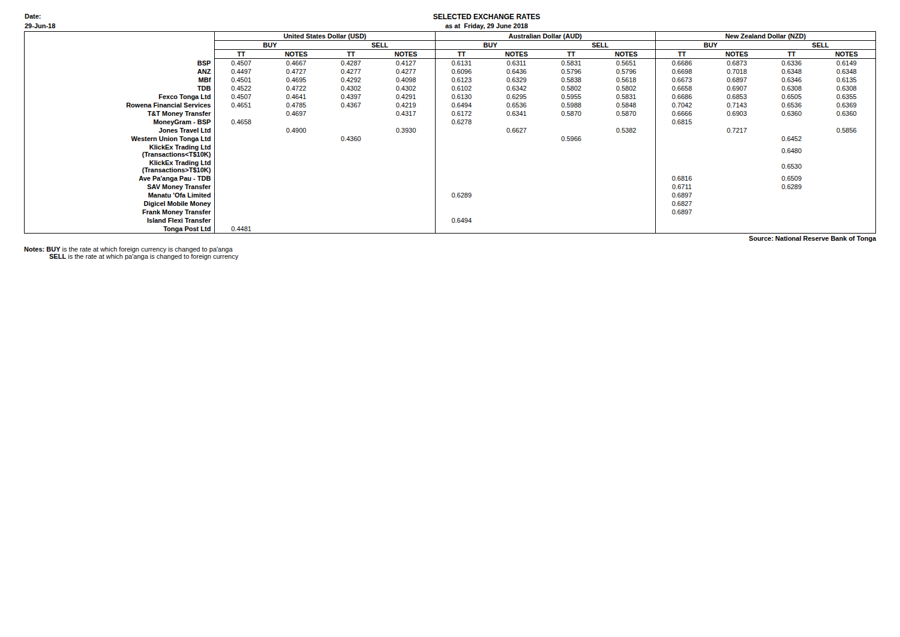| Date: | SELECTED EXCHANGE RATES |
| 29-Jun-18 | as at Friday, 29 June 2018 |
| | United States Dollar (USD) | Australian Dollar (AUD) | New Zealand Dollar (NZD) |
| --- | --- | --- | --- |
| BUY | SELL | BUY | SELL | BUY | SELL |
| TT | NOTES | TT | NOTES | TT | NOTES | TT | NOTES | TT | NOTES | TT | NOTES |
| BSP | 0.4507 | 0.4667 | 0.4287 | 0.4127 | 0.6131 | 0.6311 | 0.5831 | 0.5651 | 0.6686 | 0.6873 | 0.6336 | 0.6149 |
| ANZ | 0.4497 | 0.4727 | 0.4277 | 0.4277 | 0.6096 | 0.6436 | 0.5796 | 0.5796 | 0.6698 | 0.7018 | 0.6348 | 0.6348 |
| MBf | 0.4501 | 0.4695 | 0.4292 | 0.4098 | 0.6123 | 0.6329 | 0.5838 | 0.5618 | 0.6673 | 0.6897 | 0.6346 | 0.6135 |
| TDB | 0.4522 | 0.4722 | 0.4302 | 0.4302 | 0.6102 | 0.6342 | 0.5802 | 0.5802 | 0.6658 | 0.6907 | 0.6308 | 0.6308 |
| Fexco Tonga Ltd | 0.4507 | 0.4641 | 0.4397 | 0.4291 | 0.6130 | 0.6295 | 0.5955 | 0.5831 | 0.6686 | 0.6853 | 0.6505 | 0.6355 |
| Rowena Financial Services | 0.4651 | 0.4785 | 0.4367 | 0.4219 | 0.6494 | 0.6536 | 0.5988 | 0.5848 | 0.7042 | 0.7143 | 0.6536 | 0.6369 |
| T&T Money Transfer | | 0.4697 | | 0.4317 | 0.6172 | 0.6341 | 0.5870 | 0.5870 | 0.6666 | 0.6903 | 0.6360 | 0.6360 |
| MoneyGram - BSP | 0.4658 | | | | 0.6278 | | | | 0.6815 | | | |
| Jones Travel Ltd | | 0.4900 | | 0.3930 | | 0.6627 | | 0.5382 | | 0.7217 | | 0.5856 |
| Western Union Tonga Ltd | | | 0.4360 | | | | 0.5966 | | | | 0.6452 | |
| KlickEx Trading Ltd (Transactions<T$10K) | | | | | | | | | | | 0.6480 | |
| KlickEx Trading Ltd (Transactions>T$10K) | | | | | | | | | | | 0.6530 | |
| Ave Pa'anga Pau - TDB | | | | | | | | | 0.6816 | | 0.6509 | |
| SAV Money Transfer | | | | | | | | | 0.6711 | | 0.6289 | |
| Manatu 'Ofa Limited | | | | | 0.6289 | | | | 0.6897 | | | |
| Digicel Mobile Money | | | | | | | | | 0.6827 | | | |
| Frank Money Transfer | | | | | | | | | 0.6897 | | | |
| Island Flexi Transfer | | | | | 0.6494 | | | | | | | |
| Tonga Post Ltd | 0.4481 | | | | | | | | | | | |
Source: National Reserve Bank of Tonga
Notes: BUY is the rate at which foreign currency is changed to pa'anga
SELL is the rate at which pa'anga is changed to foreign currency